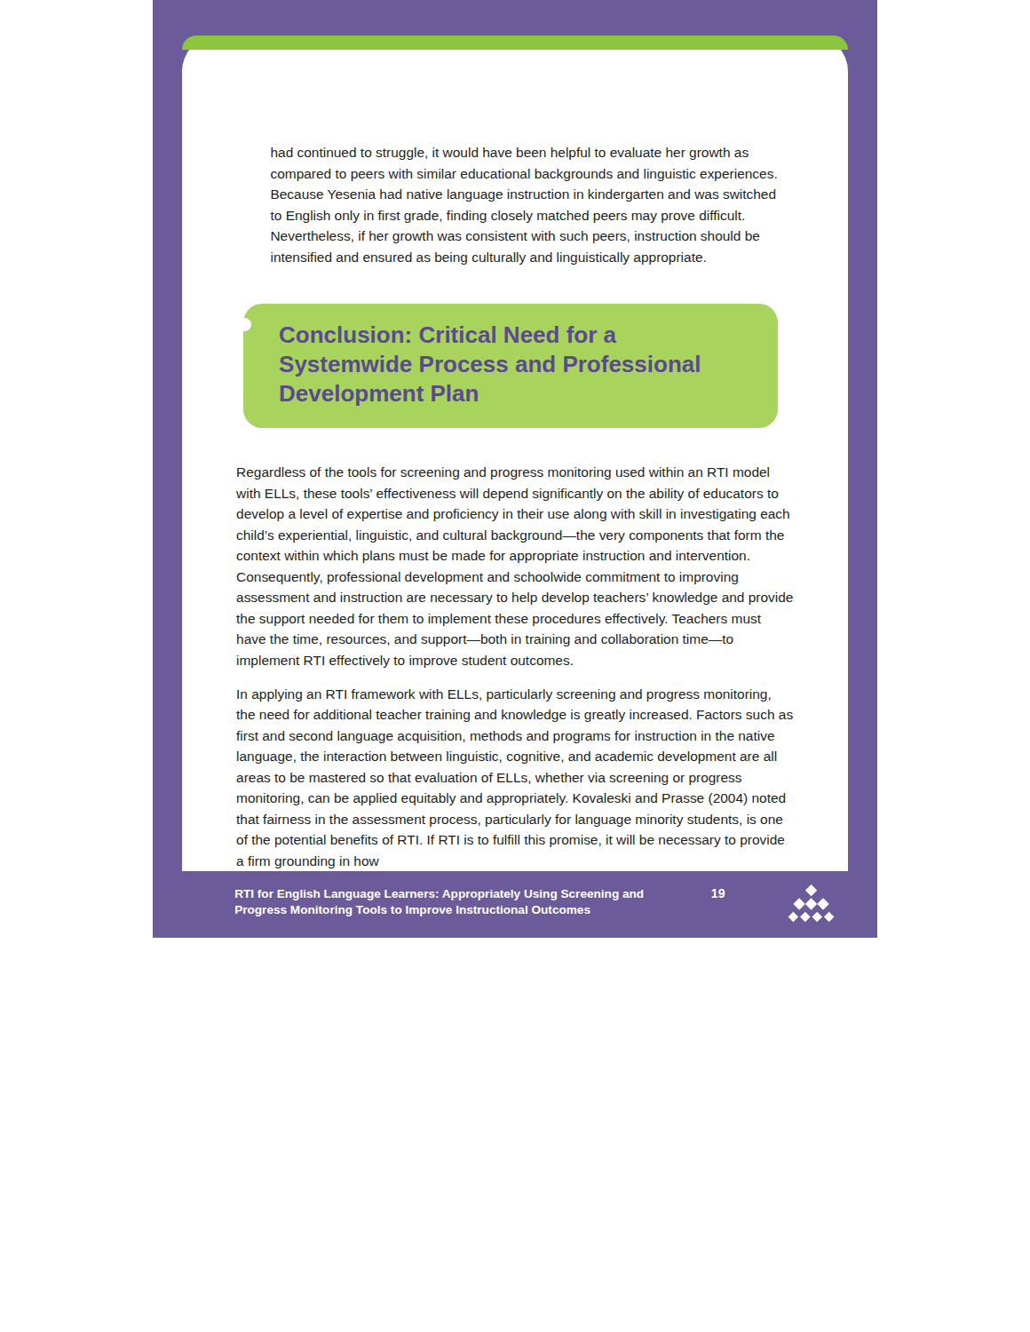had continued to struggle, it would have been helpful to evaluate her growth as compared to peers with similar educational backgrounds and linguistic experiences. Because Yesenia had native language instruction in kindergarten and was switched to English only in first grade, finding closely matched peers may prove difficult. Nevertheless, if her growth was consistent with such peers, instruction should be intensified and ensured as being culturally and linguistically appropriate.
Conclusion: Critical Need for a Systemwide Process and Professional Development Plan
Regardless of the tools for screening and progress monitoring used within an RTI model with ELLs, these tools’ effectiveness will depend significantly on the ability of educators to develop a level of expertise and proficiency in their use along with skill in investigating each child’s experiential, linguistic, and cultural background—the very components that form the context within which plans must be made for appropriate instruction and intervention. Consequently, professional development and schoolwide commitment to improving assessment and instruction are necessary to help develop teachers’ knowledge and provide the support needed for them to implement these procedures effectively. Teachers must have the time, resources, and support—both in training and collaboration time—to implement RTI effectively to improve student outcomes.
In applying an RTI framework with ELLs, particularly screening and progress monitoring, the need for additional teacher training and knowledge is greatly increased. Factors such as first and second language acquisition, methods and programs for instruction in the native language, the interaction between linguistic, cognitive, and academic development are all areas to be mastered so that evaluation of ELLs, whether via screening or progress monitoring, can be applied equitably and appropriately. Kovaleski and Prasse (2004) noted that fairness in the assessment process, particularly for language minority students, is one of the potential benefits of RTI. If RTI is to fulfill this promise, it will be necessary to provide a firm grounding in how
RTI for English Language Learners: Appropriately Using Screening and Progress Monitoring Tools to Improve Instructional Outcomes
19